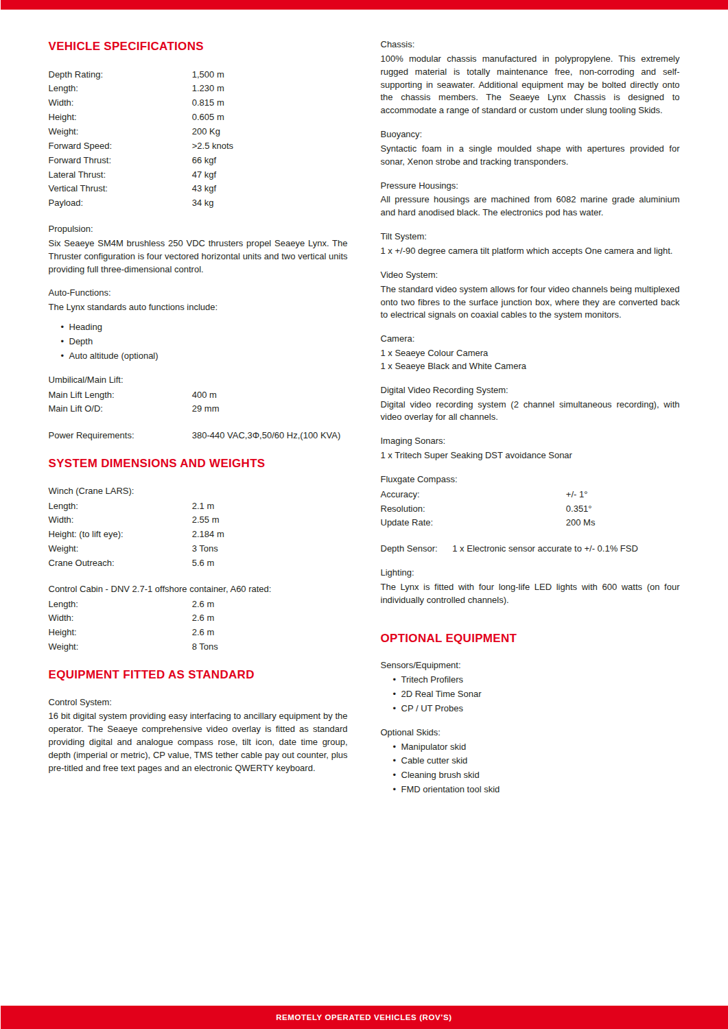Vehicle Specifications
| Depth Rating: | 1,500 m |
| Length: | 1.230 m |
| Width: | 0.815 m |
| Height: | 0.605 m |
| Weight: | 200 Kg |
| Forward Speed: | >2.5 knots |
| Forward Thrust: | 66 kgf |
| Lateral Thrust: | 47 kgf |
| Vertical Thrust: | 43 kgf |
| Payload: | 34 kg |
Propulsion:
Six Seaeye SM4M brushless 250 VDC thrusters propel Seaeye Lynx. The Thruster configuration is four vectored horizontal units and two vertical units providing full three-dimensional control.
Auto-Functions:
The Lynx standards auto functions include:
Heading
Depth
Auto altitude (optional)
Umbilical/Main Lift:
| Main Lift Length: | 400 m |
| Main Lift O/D: | 29 mm |
| Power Requirements: | 380-440 VAC,3Φ,50/60 Hz,(100 KVA) |
System Dimensions and Weights
Winch (Crane LARS):
| Length: | 2.1 m |
| Width: | 2.55 m |
| Height: (to lift eye): | 2.184 m |
| Weight: | 3 Tons |
| Crane Outreach: | 5.6 m |
Control Cabin - DNV 2.7-1 offshore container, A60 rated:
| Length: | 2.6 m |
| Width: | 2.6 m |
| Height: | 2.6 m |
| Weight: | 8 Tons |
Equipment Fitted as Standard
Control System:
16 bit digital system providing easy interfacing to ancillary equipment by the operator. The Seaeye comprehensive video overlay is fitted as standard providing digital and analogue compass rose, tilt icon, date time group, depth (imperial or metric), CP value, TMS tether cable pay out counter, plus pre-titled and free text pages and an electronic QWERTY keyboard.
Chassis:
100% modular chassis manufactured in polypropylene. This extremely rugged material is totally maintenance free, non-corroding and self-supporting in seawater. Additional equipment may be bolted directly onto the chassis members. The Seaeye Lynx Chassis is designed to accommodate a range of standard or custom under slung tooling Skids.
Buoyancy:
Syntactic foam in a single moulded shape with apertures provided for sonar, Xenon strobe and tracking transponders.
Pressure Housings:
All pressure housings are machined from 6082 marine grade aluminium and hard anodised black. The electronics pod has water.
Tilt System:
1 x +/-90 degree camera tilt platform which accepts One camera and light.
Video System:
The standard video system allows for four video channels being multiplexed onto two fibres to the surface junction box, where they are converted back to electrical signals on coaxial cables to the system monitors.
Camera:
1 x Seaeye Colour Camera
1 x Seaeye Black and White Camera
Digital Video Recording System:
Digital video recording system (2 channel simultaneous recording), with video overlay for all channels.
Imaging Sonars:
1 x Tritech Super Seaking DST avoidance Sonar
Fluxgate Compass:
| Accuracy: | +/- 1° |
| Resolution: | 0.351° |
| Update Rate: | 200 Ms |
Depth Sensor: 1 x Electronic sensor accurate to +/- 0.1% FSD
Lighting:
The Lynx is fitted with four long-life LED lights with 600 watts (on four individually controlled channels).
Optional Equipment
Sensors/Equipment:
Tritech Profilers
2D Real Time Sonar
CP / UT Probes
Optional Skids:
Manipulator skid
Cable cutter skid
Cleaning brush skid
FMD orientation tool skid
REMOTELY OPERATED VEHICLES (ROV’S)